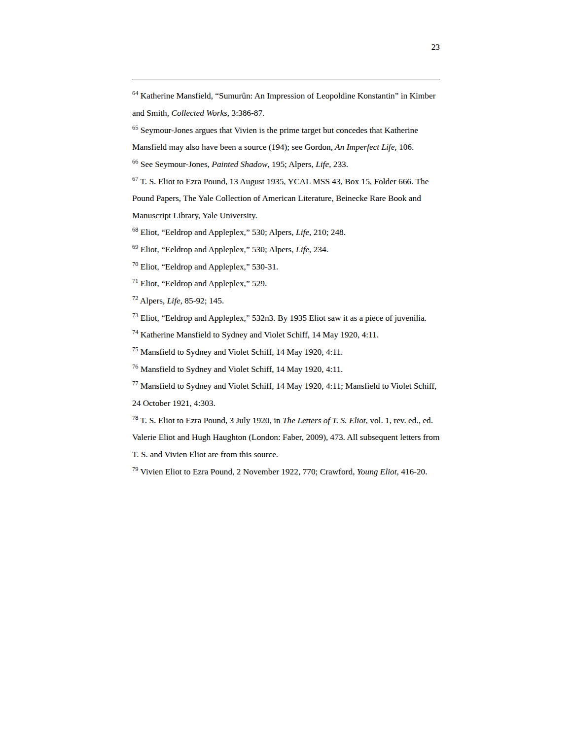23
64 Katherine Mansfield, “Sumurûn: An Impression of Leopoldine Konstantin” in Kimber and Smith, Collected Works, 3:386-87.
65 Seymour-Jones argues that Vivien is the prime target but concedes that Katherine Mansfield may also have been a source (194); see Gordon, An Imperfect Life, 106.
66 See Seymour-Jones, Painted Shadow, 195; Alpers, Life, 233.
67 T. S. Eliot to Ezra Pound, 13 August 1935, YCAL MSS 43, Box 15, Folder 666. The Pound Papers, The Yale Collection of American Literature, Beinecke Rare Book and Manuscript Library, Yale University.
68 Eliot, “Eeldrop and Appleplex,” 530; Alpers, Life, 210; 248.
69 Eliot, “Eeldrop and Appleplex,” 530; Alpers, Life, 234.
70 Eliot, “Eeldrop and Appleplex,” 530-31.
71 Eliot, “Eeldrop and Appleplex,” 529.
72 Alpers, Life, 85-92; 145.
73 Eliot, “Eeldrop and Appleplex,” 532n3. By 1935 Eliot saw it as a piece of juvenilia.
74 Katherine Mansfield to Sydney and Violet Schiff, 14 May 1920, 4:11.
75 Mansfield to Sydney and Violet Schiff, 14 May 1920, 4:11.
76 Mansfield to Sydney and Violet Schiff, 14 May 1920, 4:11.
77 Mansfield to Sydney and Violet Schiff, 14 May 1920, 4:11; Mansfield to Violet Schiff, 24 October 1921, 4:303.
78 T. S. Eliot to Ezra Pound, 3 July 1920, in The Letters of T. S. Eliot, vol. 1, rev. ed., ed. Valerie Eliot and Hugh Haughton (London: Faber, 2009), 473. All subsequent letters from T. S. and Vivien Eliot are from this source.
79 Vivien Eliot to Ezra Pound, 2 November 1922, 770; Crawford, Young Eliot, 416-20.